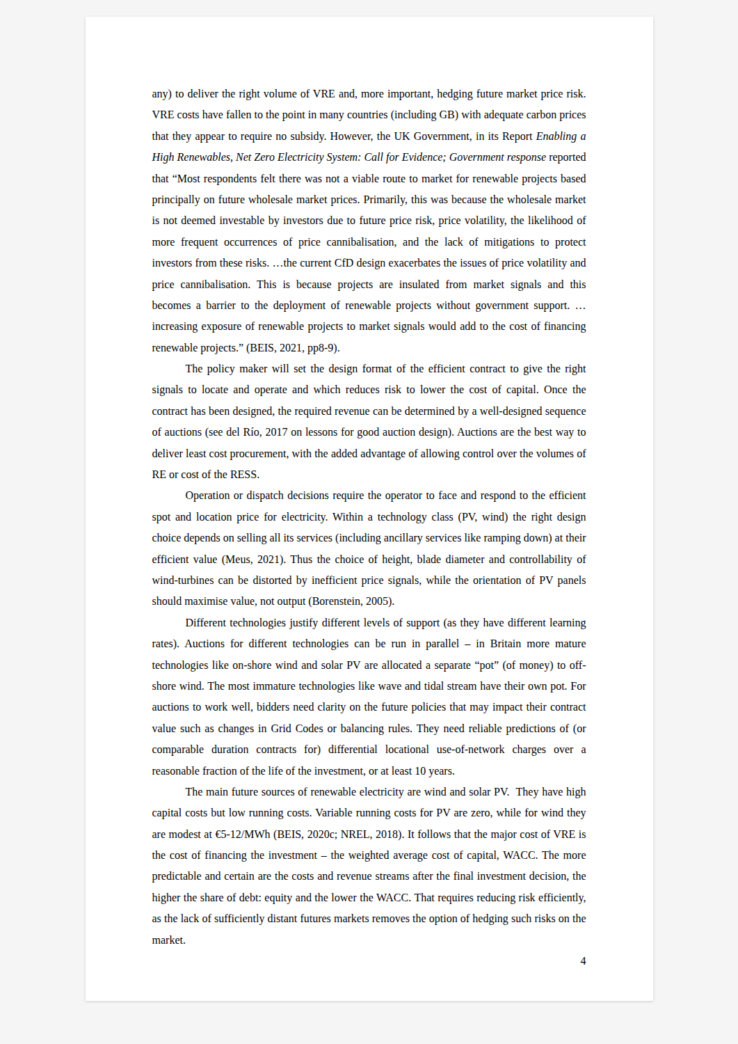any) to deliver the right volume of VRE and, more important, hedging future market price risk. VRE costs have fallen to the point in many countries (including GB) with adequate carbon prices that they appear to require no subsidy. However, the UK Government, in its Report Enabling a High Renewables, Net Zero Electricity System: Call for Evidence; Government response reported that “Most respondents felt there was not a viable route to market for renewable projects based principally on future wholesale market prices. Primarily, this was because the wholesale market is not deemed investable by investors due to future price risk, price volatility, the likelihood of more frequent occurrences of price cannibalisation, and the lack of mitigations to protect investors from these risks. …the current CfD design exacerbates the issues of price volatility and price cannibalisation. This is because projects are insulated from market signals and this becomes a barrier to the deployment of renewable projects without government support. … increasing exposure of renewable projects to market signals would add to the cost of financing renewable projects.” (BEIS, 2021, pp8-9).
The policy maker will set the design format of the efficient contract to give the right signals to locate and operate and which reduces risk to lower the cost of capital. Once the contract has been designed, the required revenue can be determined by a well-designed sequence of auctions (see del Río, 2017 on lessons for good auction design). Auctions are the best way to deliver least cost procurement, with the added advantage of allowing control over the volumes of RE or cost of the RESS.
Operation or dispatch decisions require the operator to face and respond to the efficient spot and location price for electricity. Within a technology class (PV, wind) the right design choice depends on selling all its services (including ancillary services like ramping down) at their efficient value (Meus, 2021). Thus the choice of height, blade diameter and controllability of wind-turbines can be distorted by inefficient price signals, while the orientation of PV panels should maximise value, not output (Borenstein, 2005).
Different technologies justify different levels of support (as they have different learning rates). Auctions for different technologies can be run in parallel – in Britain more mature technologies like on-shore wind and solar PV are allocated a separate “pot” (of money) to off-shore wind. The most immature technologies like wave and tidal stream have their own pot. For auctions to work well, bidders need clarity on the future policies that may impact their contract value such as changes in Grid Codes or balancing rules. They need reliable predictions of (or comparable duration contracts for) differential locational use-of-network charges over a reasonable fraction of the life of the investment, or at least 10 years.
The main future sources of renewable electricity are wind and solar PV. They have high capital costs but low running costs. Variable running costs for PV are zero, while for wind they are modest at €5-12/MWh (BEIS, 2020c; NREL, 2018). It follows that the major cost of VRE is the cost of financing the investment – the weighted average cost of capital, WACC. The more predictable and certain are the costs and revenue streams after the final investment decision, the higher the share of debt: equity and the lower the WACC. That requires reducing risk efficiently, as the lack of sufficiently distant futures markets removes the option of hedging such risks on the market.
4